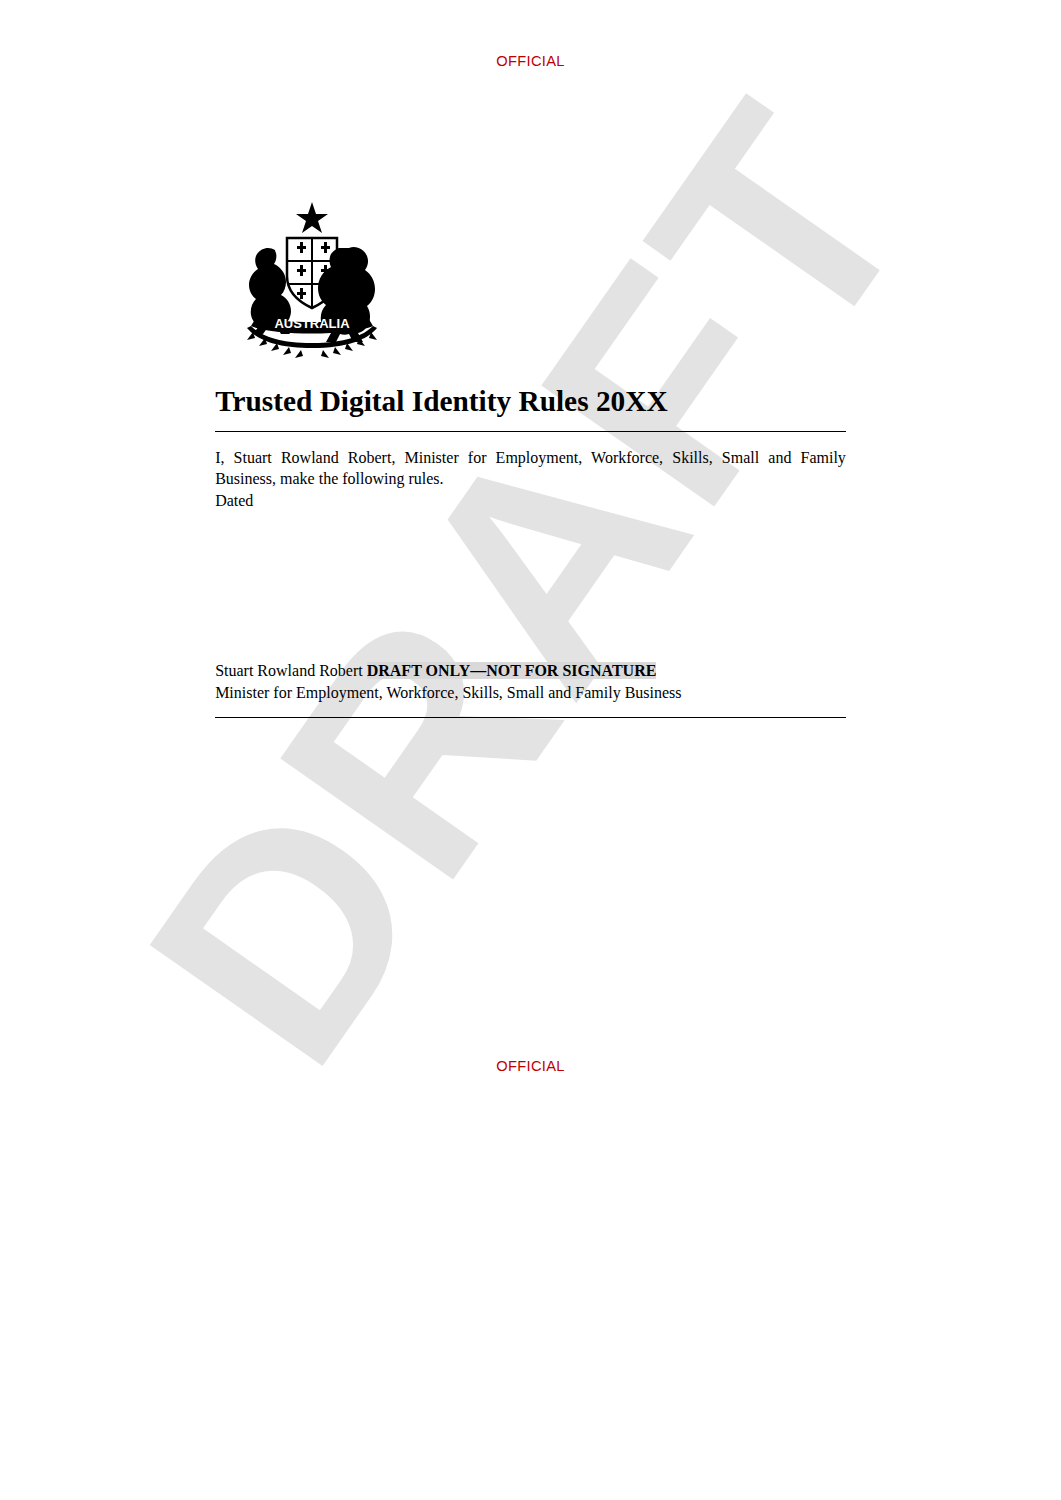DRAFT
OFFICIAL
AUSTRALIA
Trusted Digital Identity Rules 20XX
I, Stuart Rowland Robert, Minister for Employment, Workforce, Skills, Small and Family Business, make the following rules.
Dated
Stuart Rowland Robert DRAFT ONLY—NOT FOR SIGNATURE
Minister for Employment, Workforce, Skills, Small and Family Business
OFFICIAL